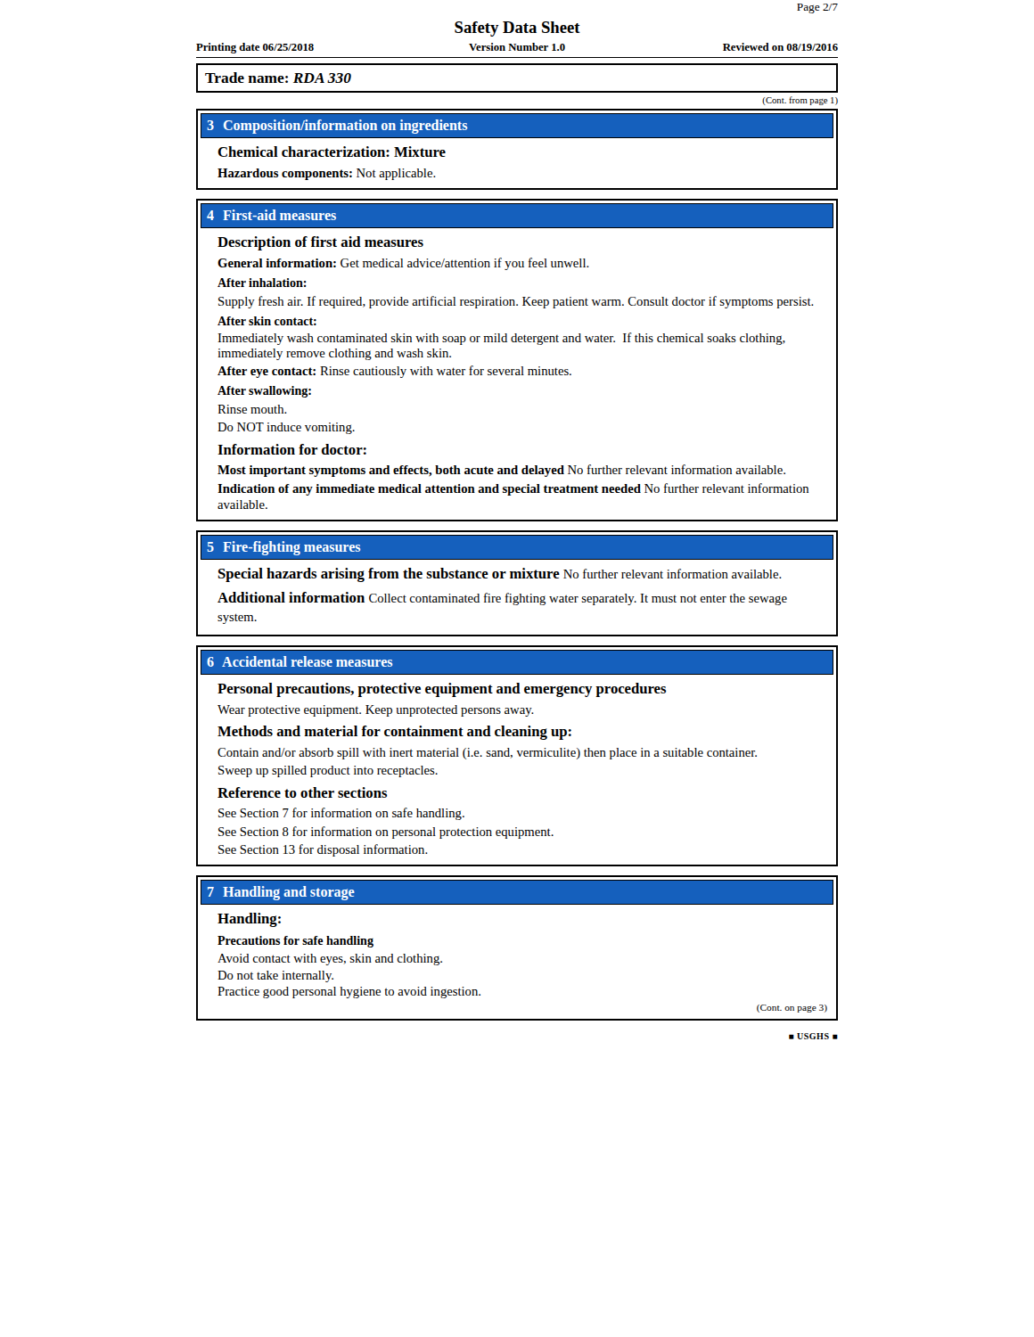Page 2/7
Safety Data Sheet
Printing date 06/25/2018
Version Number 1.0
Reviewed on 08/19/2016
Trade name: RDA 330
(Cont. from page 1)
3 Composition/information on ingredients
Chemical characterization: Mixture
Hazardous components: Not applicable.
4 First-aid measures
Description of first aid measures
General information: Get medical advice/attention if you feel unwell.
After inhalation:
Supply fresh air. If required, provide artificial respiration. Keep patient warm. Consult doctor if symptoms persist.
After skin contact:
Immediately wash contaminated skin with soap or mild detergent and water. If this chemical soaks clothing, immediately remove clothing and wash skin.
After eye contact: Rinse cautiously with water for several minutes.
After swallowing:
Rinse mouth.
Do NOT induce vomiting.
Information for doctor:
Most important symptoms and effects, both acute and delayed No further relevant information available.
Indication of any immediate medical attention and special treatment needed No further relevant information available.
5 Fire-fighting measures
Special hazards arising from the substance or mixture No further relevant information available.
Additional information Collect contaminated fire fighting water separately. It must not enter the sewage system.
6 Accidental release measures
Personal precautions, protective equipment and emergency procedures
Wear protective equipment. Keep unprotected persons away.
Methods and material for containment and cleaning up:
Contain and/or absorb spill with inert material (i.e. sand, vermiculite) then place in a suitable container.
Sweep up spilled product into receptacles.
Reference to other sections
See Section 7 for information on safe handling.
See Section 8 for information on personal protection equipment.
See Section 13 for disposal information.
7 Handling and storage
Handling:
Precautions for safe handling
Avoid contact with eyes, skin and clothing.
Do not take internally.
Practice good personal hygiene to avoid ingestion.
(Cont. on page 3)
USGHS